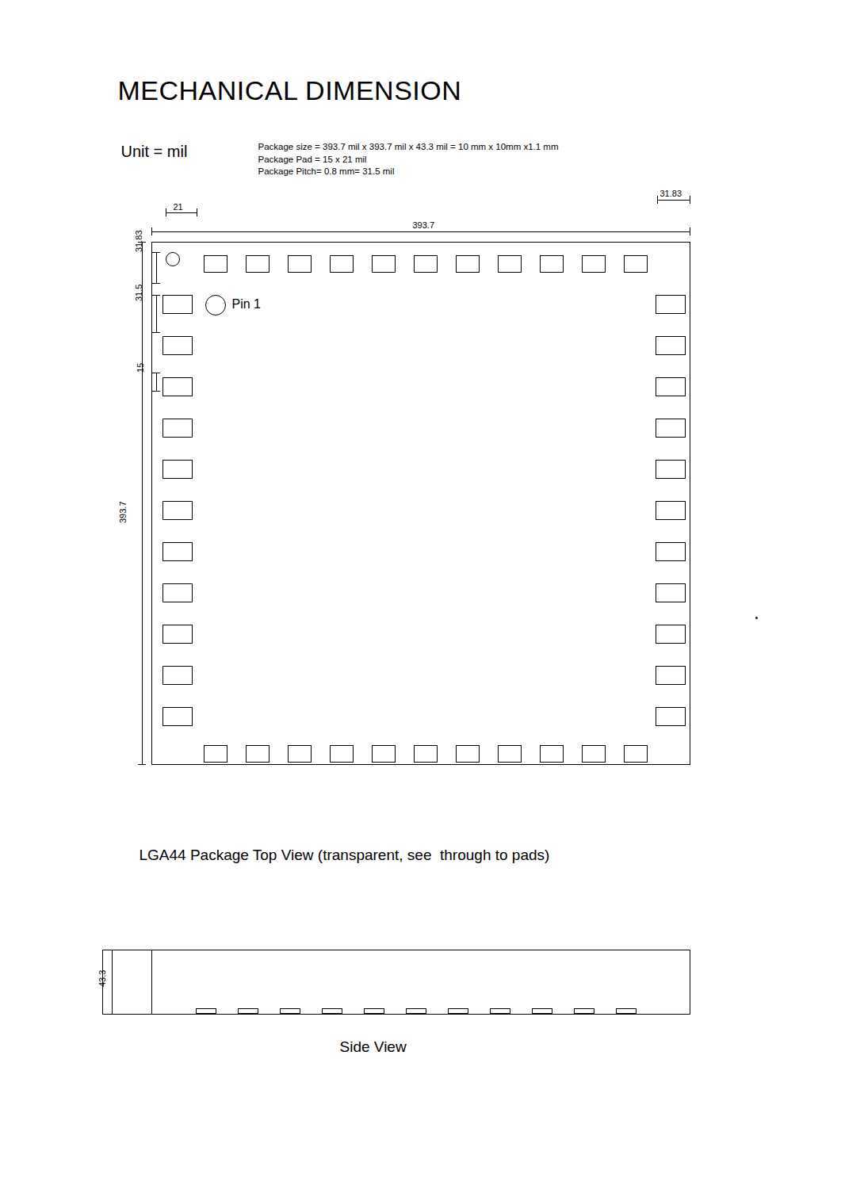MECHANICAL DIMENSION
Unit = mil
Package size = 393.7 mil x 393.7 mil x 43.3 mil = 10 mm x 10mm x1.1 mm
Package Pad = 15 x 21 mil
Package Pitch= 0.8 mm= 31.5 mil
21
31.83
393.7
31.83
31.5
15
393.7
43.3
Pin 1
LGA44 Package Top View (transparent, see through to pads)
Side View